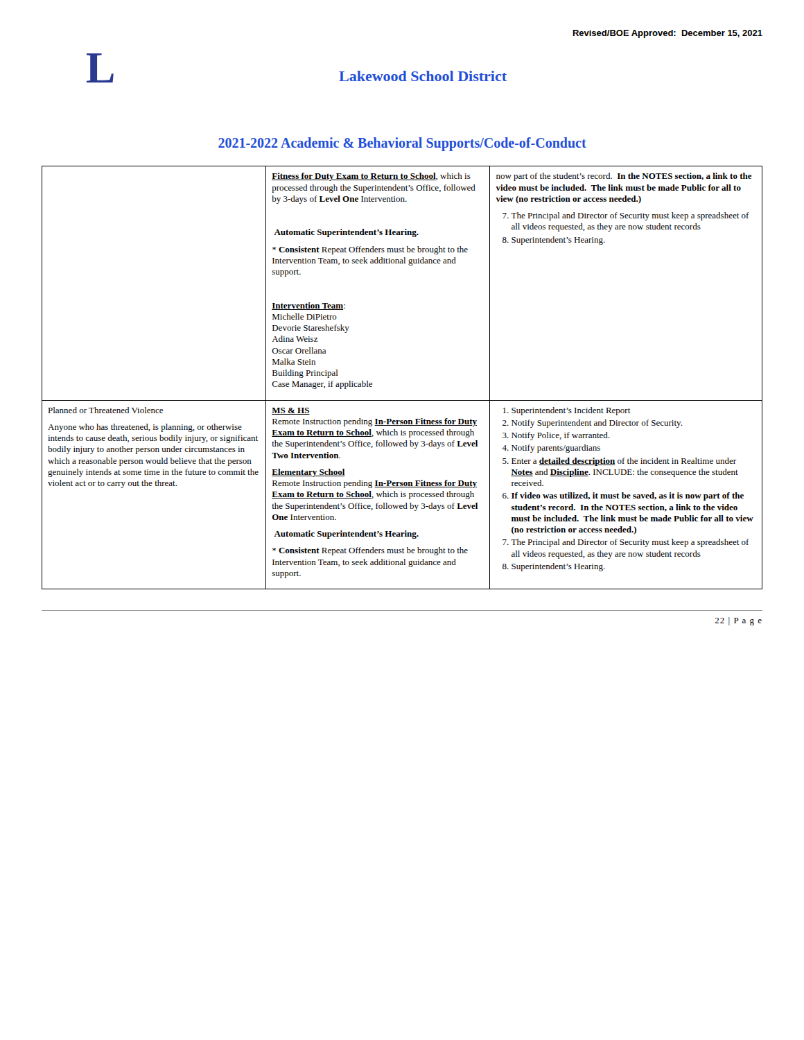Revised/BOE Approved: December 15, 2021
L
Lakewood School District
2021-2022 Academic & Behavioral Supports/Code-of-Conduct
| | Fitness for Duty Exam to Return to School , which is processed through the Superintendent’s Office, followed by 3-days of Level One Intervention. Automatic Superintendent’s Hearing. * Consistent Repeat Offenders must be brought to the Intervention Team, to seek additional guidance and support. Intervention Team : Michelle DiPietro Devorie Stareshefsky Adina Weisz Oscar Orellana Malka Stein Building Principal Case Manager, if applicable | now part of the student’s record. In the NOTES section, a link to the video must be included. The link must be made Public for all to view (no restriction or access needed.) The Principal and Director of Security must keep a spreadsheet of all videos requested, as they are now student records Superintendent’s Hearing. |
| Planned or Threatened Violence Anyone who has threatened, is planning, or otherwise intends to cause death, serious bodily injury, or significant bodily injury to another person under circumstances in which a reasonable person would believe that the person genuinely intends at some time in the future to commit the violent act or to carry out the threat. | MS & HS Remote Instruction pending In-Person Fitness for Duty Exam to Return to School , which is processed through the Superintendent’s Office, followed by 3-days of Level Two Intervention . Elementary School Remote Instruction pending In-Person Fitness for Duty Exam to Return to School , which is processed through the Superintendent’s Office, followed by 3-days of Level One Intervention. Automatic Superintendent’s Hearing. * Consistent Repeat Offenders must be brought to the Intervention Team, to seek additional guidance and support. | Superintendent’s Incident Report Notify Superintendent and Director of Security. Notify Police, if warranted. Notify parents/guardians Enter a detailed description of the incident in Realtime under Notes and Discipline . INCLUDE: the consequence the student received. If video was utilized, it must be saved, as it is now part of the student’s record. In the NOTES section, a link to the video must be included. The link must be made Public for all to view (no restriction or access needed.) The Principal and Director of Security must keep a spreadsheet of all videos requested, as they are now student records Superintendent’s Hearing. |
22 | P a g e